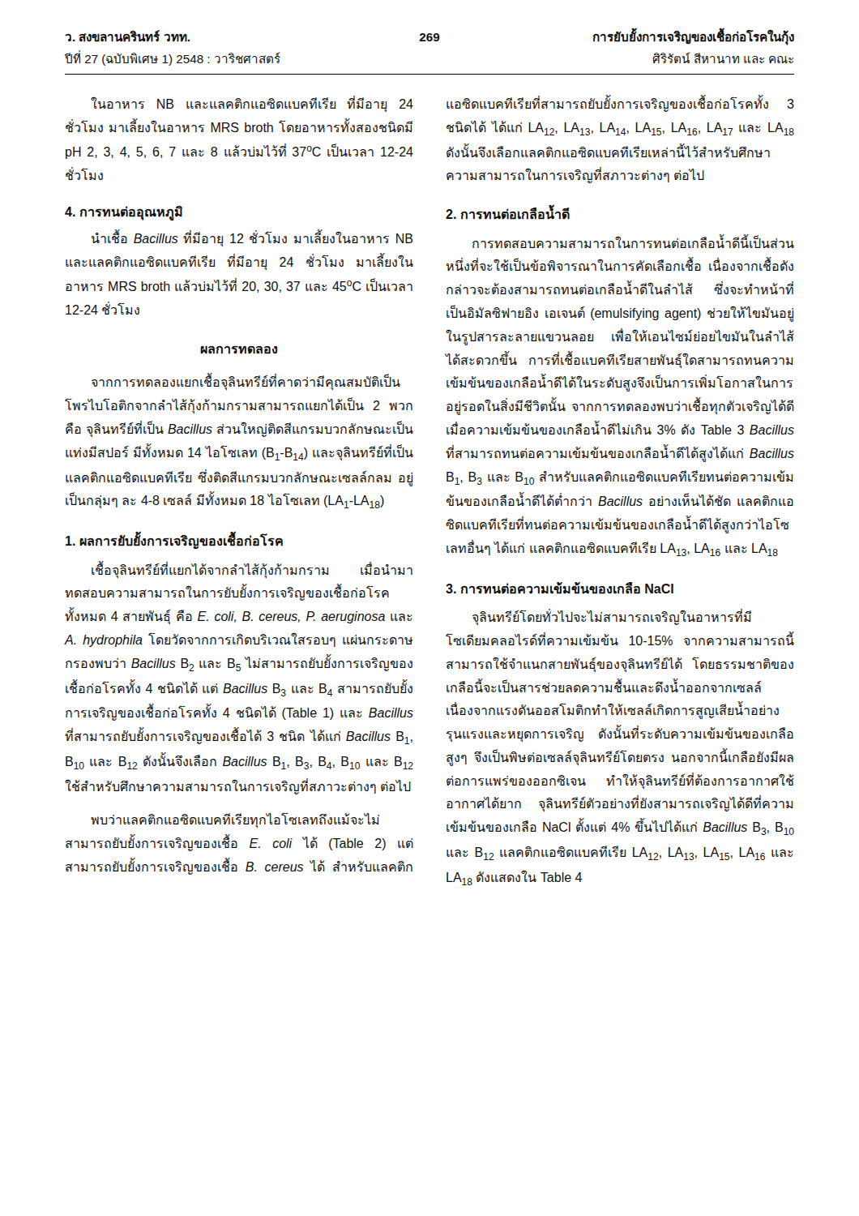ว. สงขลานครินทร์ วทท.
ปีที่ 27 (ฉบับพิเศษ 1) 2548 : วาริชศาสตร์
269
การยับยั้งการเจริญของเชื้อก่อโรคในกุ้ง
ศิริรัตน์ สีหานาท และ คณะ
ในอาหาร NB และแลคติกแอซิดแบคทีเรีย ที่มีอายุ 24 ชั่วโมง มาเลี้ยงในอาหาร MRS broth โดยอาหารทั้งสองชนิดมี pH 2, 3, 4, 5, 6, 7 และ 8 แล้วบ่มไว้ที่ 37oC เป็นเวลา 12-24 ชั่วโมง
4. การทนต่ออุณหภูมิ
นำเชื้อ Bacillus ที่มีอายุ 12 ชั่วโมง มาเลี้ยงในอาหาร NB และแลคติกแอซิดแบคทีเรีย ที่มีอายุ 24 ชั่วโมง มาเลี้ยงในอาหาร MRS broth แล้วบ่มไว้ที่ 20, 30, 37 และ 45oC เป็นเวลา 12-24 ชั่วโมง
ผลการทดลอง
จากการทดลองแยกเชื้อจุลินทรีย์ที่คาดว่ามีคุณสมบัติเป็นโพรไบโอติกจากลำไส้กุ้งก้ามกรามสามารถแยกได้เป็น 2 พวกคือ จุลินทรีย์ที่เป็น Bacillus ส่วนใหญ่ติดสีแกรมบวกลักษณะเป็นแท่งมีสปอร์ มีทั้งหมด 14 ไอโซเลท (B1-B14) และจุลินทรีย์ที่เป็นแลคติกแอซิดแบคทีเรีย ซึ่งติดสีแกรมบวกลักษณะเซลล์กลม อยู่เป็นกลุ่มๆ ละ 4-8 เซลล์ มีทั้งหมด 18 ไอโซเลท (LA1-LA18)
1. ผลการยับยั้งการเจริญของเชื้อก่อโรค
เชื้อจุลินทรีย์ที่แยกได้จากลำไส้กุ้งก้ามกราม เมื่อนำมาทดสอบความสามารถในการยับยั้งการเจริญของเชื้อก่อโรคทั้งหมด 4 สายพันธุ์ คือ E. coli, B. cereus, P. aeruginosa และ A. hydrophila โดยวัดจากการเกิดบริเวณใสรอบๆ แผ่นกระดาษกรองพบว่า Bacillus B2 และ B5 ไม่สามารถยับยั้งการเจริญของเชื้อก่อโรคทั้ง 4 ชนิดได้ แต่ Bacillus B3 และ B4 สามารถยับยั้งการเจริญของเชื้อก่อโรคทั้ง 4 ชนิดได้ (Table 1) และ Bacillus ที่สามารถยับยั้งการเจริญของเชื้อได้ 3 ชนิด ได้แก่ Bacillus B1, B10 และ B12 ดังนั้นจึงเลือก Bacillus B1, B3, B4, B10 และ B12 ใช้สำหรับศึกษาความสามารถในการเจริญที่สภาวะต่างๆ ต่อไป
พบว่าแลคติกแอซิดแบคทีเรียทุกไอโซเลทถึงแม้จะไม่สามารถยับยั้งการเจริญของเชื้อ E. coli ได้ (Table 2) แต่สามารถยับยั้งการเจริญของเชื้อ B. cereus ได้ สำหรับแลคติกแอซิดแบคทีเรียที่สามารถยับยั้งการเจริญของเชื้อก่อโรคทั้ง 3 ชนิดได้ ได้แก่ LA12, LA13, LA14, LA15, LA16, LA17 และ LA18 ดังนั้นจึงเลือกแลคติกแอซิดแบคทีเรียเหล่านี้ไว้สำหรับศึกษาความสามารถในการเจริญที่สภาวะต่างๆ ต่อไป
2. การทนต่อเกลือน้ำดี
การทดสอบความสามารถในการทนต่อเกลือน้ำดีนี้เป็นส่วนหนึ่งที่จะใช้เป็นข้อพิจารณาในการคัดเลือกเชื้อ เนื่องจากเชื้อดังกล่าวจะต้องสามารถทนต่อเกลือน้ำดีในลำไส้ ซึ่งจะทำหน้าที่เป็นอิมัลซิฟายอิง เอเจนต์ (emulsifying agent) ช่วยให้ไขมันอยู่ในรูปสารละลายแขวนลอย เพื่อให้เอนไซม์ย่อยไขมันในลำไส้ได้สะดวกขึ้น การที่เชื้อแบคทีเรียสายพันธุ์ใดสามารถทนความเข้มข้นของเกลือน้ำดีได้ในระดับสูงจึงเป็นการเพิ่มโอกาสในการอยู่รอดในสิ่งมีชีวิตนั้น จากการทดลองพบว่าเชื้อทุกตัวเจริญได้ดีเมื่อความเข้มข้นของเกลือน้ำดีไม่เกิน 3% ดัง Table 3 Bacillus ที่สามารถทนต่อความเข้มข้นของเกลือน้ำดีได้สูงได้แก่ Bacillus B1, B3 และ B10 สำหรับแลคติกแอซิดแบคทีเรียทนต่อความเข้มข้นของเกลือน้ำดีได้ต่ำกว่า Bacillus อย่างเห็นได้ชัด แลคติกแอซิดแบคทีเรียที่ทนต่อความเข้มข้นของเกลือน้ำดีได้สูงกว่าไอโซเลทอื่นๆ ได้แก่ แลคติกแอซิดแบคทีเรีย LA13, LA16 และ LA18
3. การทนต่อความเข้มข้นของเกลือ NaCl
จุลินทรีย์โดยทั่วไปจะไม่สามารถเจริญในอาหารที่มีโซเดียมคลอไรด์ที่ความเข้มข้น 10-15% จากความสามารถนี้ สามารถใช้จำแนกสายพันธุ์ของจุลินทรีย์ได้ โดยธรรมชาติของเกลือนี้จะเป็นสารช่วยลดความชื้นและดึงน้ำออกจากเซลล์ เนื่องจากแรงดันออสโมติกทำให้เซลล์เกิดการสูญเสียน้ำอย่างรุนแรงและหยุดการเจริญ ดังนั้นที่ระดับความเข้มข้นของเกลือสูงๆ จึงเป็นพิษต่อเซลล์จุลินทรีย์โดยตรง นอกจากนี้เกลือยังมีผลต่อการแพร่ของออกซิเจน ทำให้จุลินทรีย์ที่ต้องการอากาศใช้อากาศได้ยาก จุลินทรีย์ตัวอย่างที่ยังสามารถเจริญได้ดีที่ความเข้มข้นของเกลือ NaCl ตั้งแต่ 4% ขึ้นไปได้แก่ Bacillus B3, B10 และ B12 แลคติกแอซิดแบคทีเรีย LA12, LA13, LA15, LA16 และ LA18 ดังแสดงใน Table 4